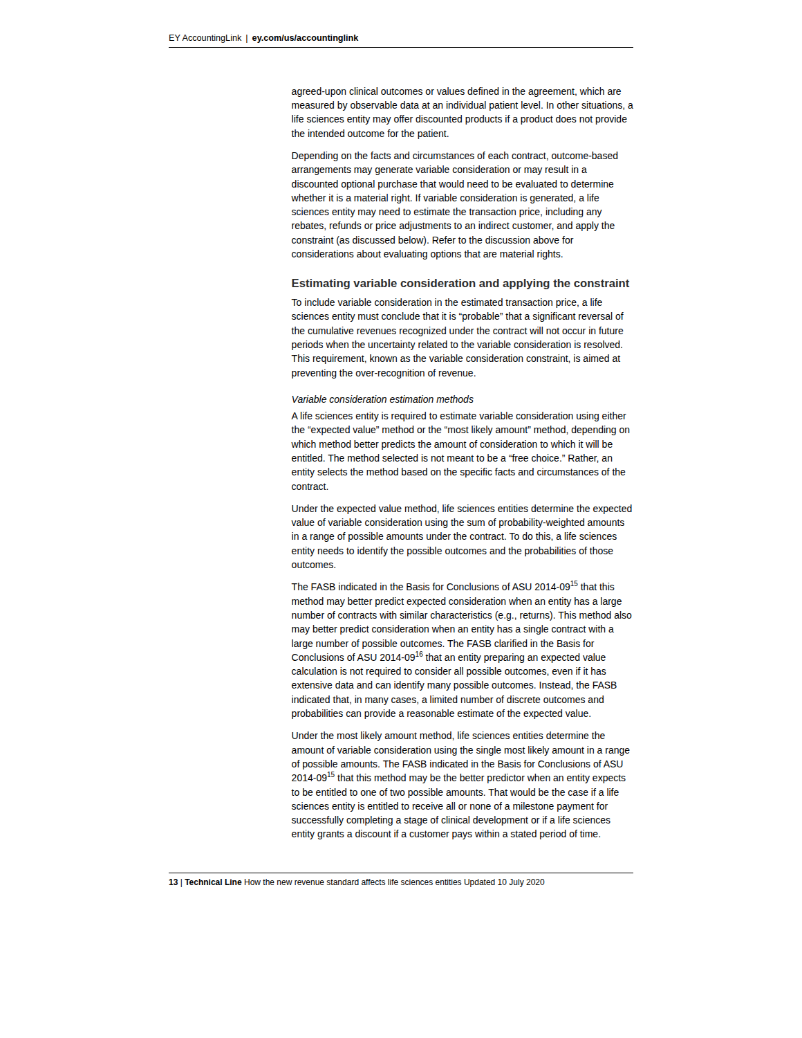EY AccountingLink|ey.com/us/accountinglink
agreed-upon clinical outcomes or values defined in the agreement, which are measured by observable data at an individual patient level. In other situations, a life sciences entity may offer discounted products if a product does not provide the intended outcome for the patient.
Depending on the facts and circumstances of each contract, outcome-based arrangements may generate variable consideration or may result in a discounted optional purchase that would need to be evaluated to determine whether it is a material right. If variable consideration is generated, a life sciences entity may need to estimate the transaction price, including any rebates, refunds or price adjustments to an indirect customer, and apply the constraint (as discussed below). Refer to the discussion above for considerations about evaluating options that are material rights.
Estimating variable consideration and applying the constraint
To include variable consideration in the estimated transaction price, a life sciences entity must conclude that it is “probable” that a significant reversal of the cumulative revenues recognized under the contract will not occur in future periods when the uncertainty related to the variable consideration is resolved. This requirement, known as the variable consideration constraint, is aimed at preventing the over-recognition of revenue.
Variable consideration estimation methods
A life sciences entity is required to estimate variable consideration using either the “expected value” method or the “most likely amount” method, depending on which method better predicts the amount of consideration to which it will be entitled. The method selected is not meant to be a “free choice.” Rather, an entity selects the method based on the specific facts and circumstances of the contract.
Under the expected value method, life sciences entities determine the expected value of variable consideration using the sum of probability-weighted amounts in a range of possible amounts under the contract. To do this, a life sciences entity needs to identify the possible outcomes and the probabilities of those outcomes.
The FASB indicated in the Basis for Conclusions of ASU 2014-0915 that this method may better predict expected consideration when an entity has a large number of contracts with similar characteristics (e.g., returns). This method also may better predict consideration when an entity has a single contract with a large number of possible outcomes. The FASB clarified in the Basis for Conclusions of ASU 2014-0916 that an entity preparing an expected value calculation is not required to consider all possible outcomes, even if it has extensive data and can identify many possible outcomes. Instead, the FASB indicated that, in many cases, a limited number of discrete outcomes and probabilities can provide a reasonable estimate of the expected value.
Under the most likely amount method, life sciences entities determine the amount of variable consideration using the single most likely amount in a range of possible amounts. The FASB indicated in the Basis for Conclusions of ASU 2014-0915 that this method may be the better predictor when an entity expects to be entitled to one of two possible amounts. That would be the case if a life sciences entity is entitled to receive all or none of a milestone payment for successfully completing a stage of clinical development or if a life sciences entity grants a discount if a customer pays within a stated period of time.
13 | Technical Line How the new revenue standard affects life sciences entities Updated 10 July 2020